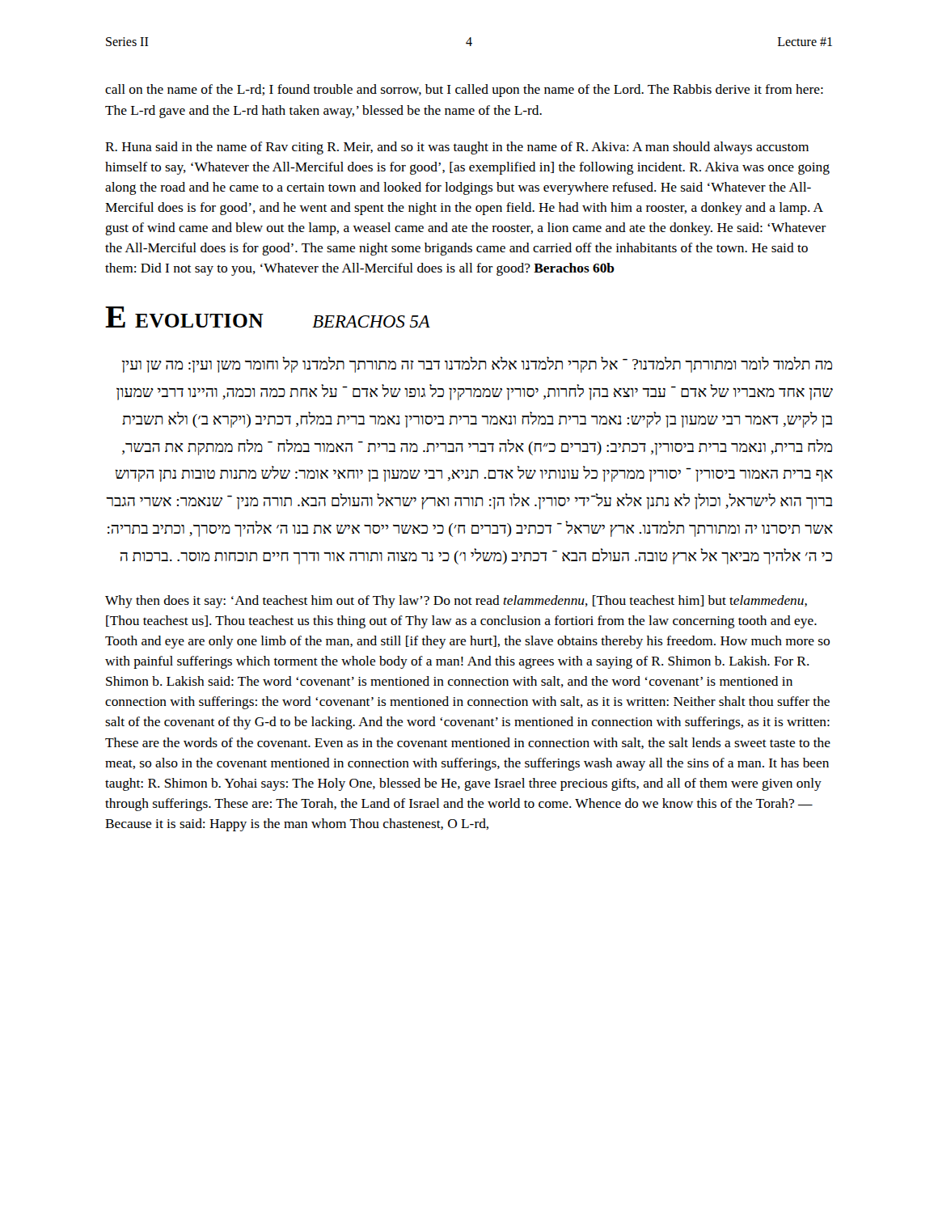Series II
4
Lecture #1
call on the name of the L-rd; I found trouble and sorrow, but I called upon the name of the Lord. The Rabbis derive it from here: The L-rd gave and the L-rd hath taken away,’ blessed be the name of the L-rd.
R. Huna said in the name of Rav citing R. Meir, and so it was taught in the name of R. Akiva: A man should always accustom himself to say, ‘Whatever the All-Merciful does is for good’, [as exemplified in] the following incident. R. Akiva was once going along the road and he came to a certain town and looked for lodgings but was everywhere refused. He said ‘Whatever the All-Merciful does is for good’, and he went and spent the night in the open field. He had with him a rooster, a donkey and a lamp. A gust of wind came and blew out the lamp, a weasel came and ate the rooster, a lion came and ate the donkey. He said: ‘Whatever the All-Merciful does is for good’. The same night some brigands came and carried off the inhabitants of the town. He said to them: Did I not say to you, ‘Whatever the All-Merciful does is all for good? Berachos 60b
E EVOLUTION BERACHOS 5A
מה תלמוד לומר ומתורתך תלמדנו? ־ אל תקרי תלמדנו אלא תלמדנו דבר זה מתורתך תלמדנו קל וחומר משן ועין: מה שן ועין שהן אחד מאבריו של אדם ־ עבד יוצא בהן לחרות, יסורין שממרקין כל גופו של אדם ־ על אחת כמה וכמה, והיינו דרבי שמעון בן לקיש, דאמר רבי שמעון בן לקיש: נאמר ברית במלח ונאמר ברית ביסורין נאמר ברית במלח, דכתיב (ויקרא ב׳) ולא תשבית מלח ברית, ונאמר ברית ביסורין, דכתיב: (דברים כ״ח) אלה דברי הברית. מה ברית ־ האמור במלח ־ מלח ממתקת את הבשר, אף ברית האמור ביסורין ־ יסורין ממרקין כל עונותיו של אדם. תניא, רבי שמעון בן יוחאי אומר: שלש מתנות טובות נתן הקדוש ברוך הוא לישראל, וכולן לא נתנן אלא על־ידי יסורין. אלו הן: תורה וארץ ישראל והעולם הבא. תורה מנין ־ שנאמר: אשרי הגבר אשר תיסרנו יה ומתורתך תלמדנו. ארץ ישראל ־ דכתיב (דברים ח׳) כי כאשר ייסר איש את בנו ה׳ אלהיך מיסרך, וכתיב בתריה: כי ה׳ אלהיך מביאך אל ארץ טובה. העולם הבא ־ דכתיב (משלי ו׳) כי נר מצוה ותורה אור ודרך חיים תוכחות מוסר. ברכות ה.
Why then does it say: ‘And teachest him out of Thy law’? Do not read telammedennu, [Thou teachest him] but telammedenu, [Thou teachest us]. Thou teachest us this thing out of Thy law as a conclusion a fortiori from the law concerning tooth and eye. Tooth and eye are only one limb of the man, and still [if they are hurt], the slave obtains thereby his freedom. How much more so with painful sufferings which torment the whole body of a man! And this agrees with a saying of R. Shimon b. Lakish. For R. Shimon b. Lakish said: The word ‘covenant’ is mentioned in connection with salt, and the word ‘covenant’ is mentioned in connection with sufferings: the word ‘covenant’ is mentioned in connection with salt, as it is written: Neither shalt thou suffer the salt of the covenant of thy G-d to be lacking. And the word ‘covenant’ is mentioned in connection with sufferings, as it is written: These are the words of the covenant. Even as in the covenant mentioned in connection with salt, the salt lends a sweet taste to the meat, so also in the covenant mentioned in connection with sufferings, the sufferings wash away all the sins of a man. It has been taught: R. Shimon b. Yohai says: The Holy One, blessed be He, gave Israel three precious gifts, and all of them were given only through sufferings. These are: The Torah, the Land of Israel and the world to come. Whence do we know this of the Torah? — Because it is said: Happy is the man whom Thou chastenest, O L-rd,